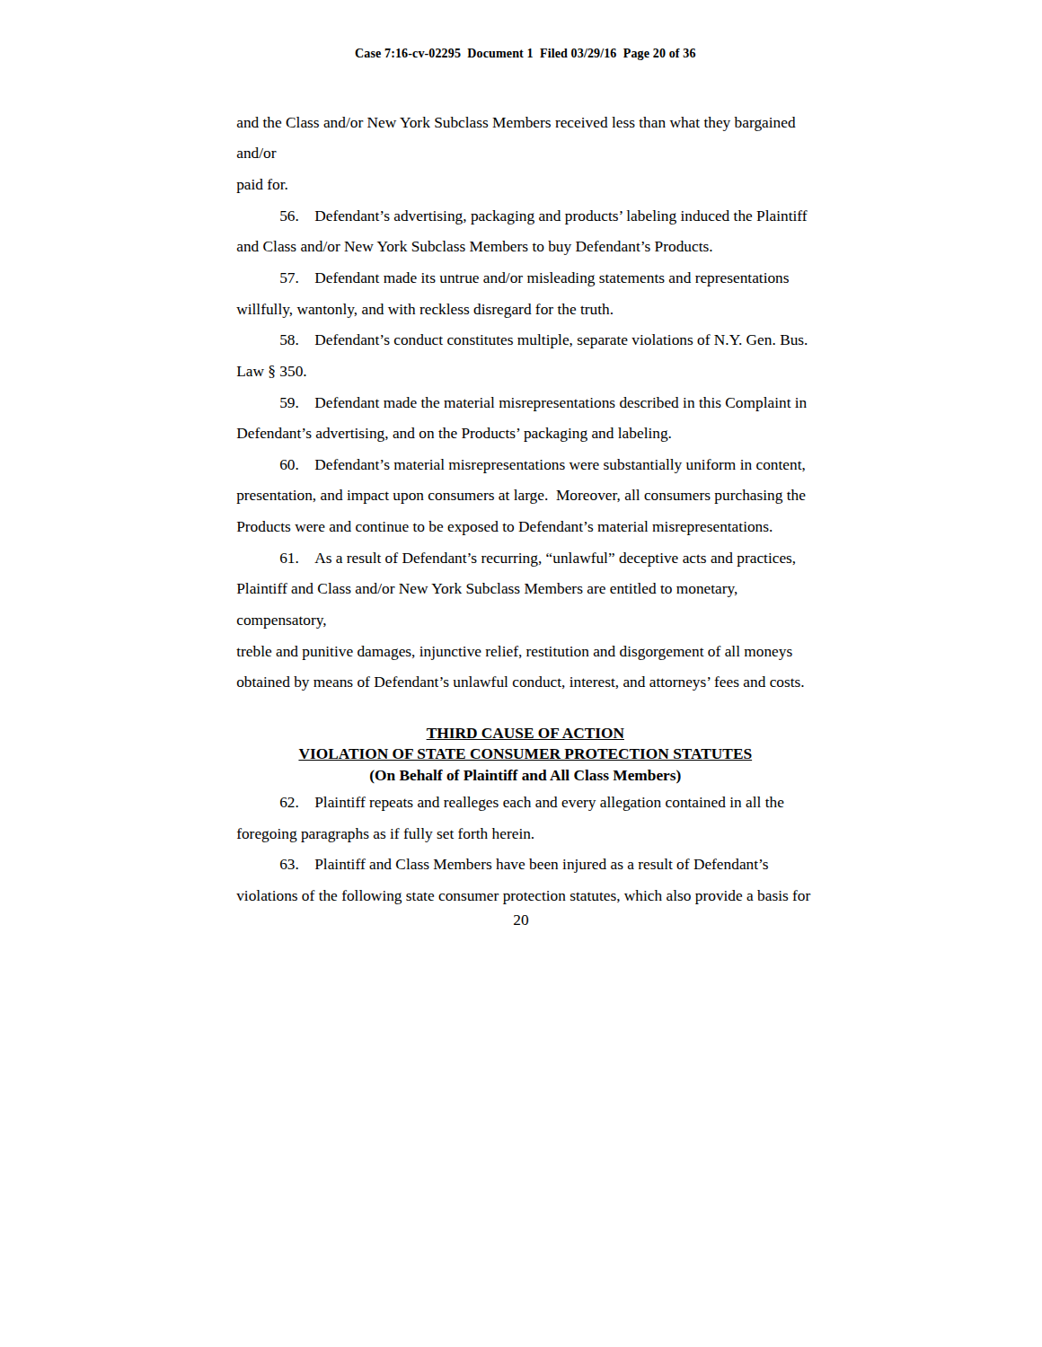Case 7:16-cv-02295 Document 1 Filed 03/29/16 Page 20 of 36
and the Class and/or New York Subclass Members received less than what they bargained and/or
paid for.
56. Defendant’s advertising, packaging and products’ labeling induced the Plaintiff
and Class and/or New York Subclass Members to buy Defendant’s Products.
57. Defendant made its untrue and/or misleading statements and representations
willfully, wantonly, and with reckless disregard for the truth.
58. Defendant’s conduct constitutes multiple, separate violations of N.Y. Gen. Bus.
Law § 350.
59. Defendant made the material misrepresentations described in this Complaint in
Defendant’s advertising, and on the Products’ packaging and labeling.
60. Defendant’s material misrepresentations were substantially uniform in content,
presentation, and impact upon consumers at large. Moreover, all consumers purchasing the
Products were and continue to be exposed to Defendant’s material misrepresentations.
61. As a result of Defendant’s recurring, “unlawful” deceptive acts and practices,
Plaintiff and Class and/or New York Subclass Members are entitled to monetary, compensatory,
treble and punitive damages, injunctive relief, restitution and disgorgement of all moneys
obtained by means of Defendant’s unlawful conduct, interest, and attorneys’ fees and costs.
THIRD CAUSE OF ACTION
VIOLATION OF STATE CONSUMER PROTECTION STATUTES
(On Behalf of Plaintiff and All Class Members)
62. Plaintiff repeats and realleges each and every allegation contained in all the
foregoing paragraphs as if fully set forth herein.
63. Plaintiff and Class Members have been injured as a result of Defendant’s
violations of the following state consumer protection statutes, which also provide a basis for
20